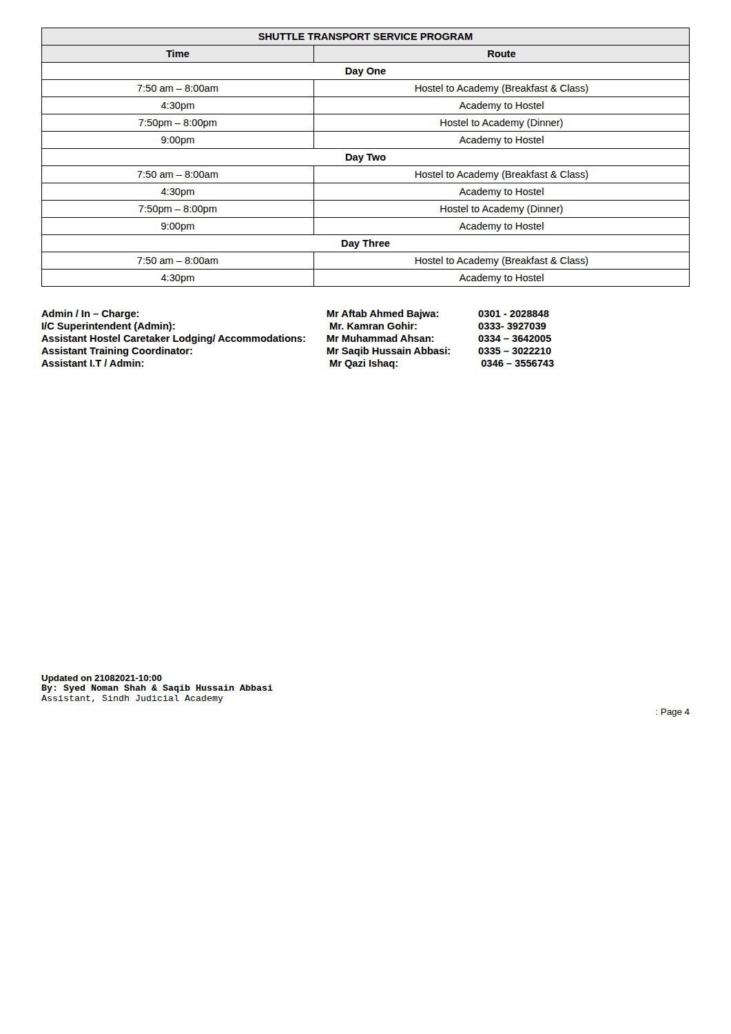| SHUTTLE TRANSPORT SERVICE PROGRAM |
| --- |
| Time | Route |
| Day One |
| 7:50 am – 8:00am | Hostel to Academy (Breakfast & Class) |
| 4:30pm | Academy to Hostel |
| 7:50pm – 8:00pm | Hostel to Academy (Dinner) |
| 9:00pm | Academy to Hostel |
| Day Two |
| 7:50 am – 8:00am | Hostel to Academy (Breakfast & Class) |
| 4:30pm | Academy to Hostel |
| 7:50pm – 8:00pm | Hostel to Academy (Dinner) |
| 9:00pm | Academy to Hostel |
| Day Three |
| 7:50 am – 8:00am | Hostel to Academy (Breakfast & Class) |
| 4:30pm | Academy to Hostel |
| Admin / In – Charge: | Mr Aftab Ahmed Bajwa: | 0301 - 2028848 |
| I/C Superintendent (Admin): | Mr. Kamran Gohir: | 0333- 3927039 |
| Assistant Hostel Caretaker Lodging/ Accommodations: | Mr Muhammad Ahsan: | 0334 – 3642005 |
| Assistant Training Coordinator: | Mr Saqib Hussain Abbasi: | 0335 – 3022210 |
| Assistant I.T / Admin: | Mr Qazi Ishaq: | 0346 – 3556743 |
Updated on 21082021-10:00
By: Syed Noman Shah & Saqib Hussain Abbasi
Assistant, Sindh Judicial Academy
: Page 4